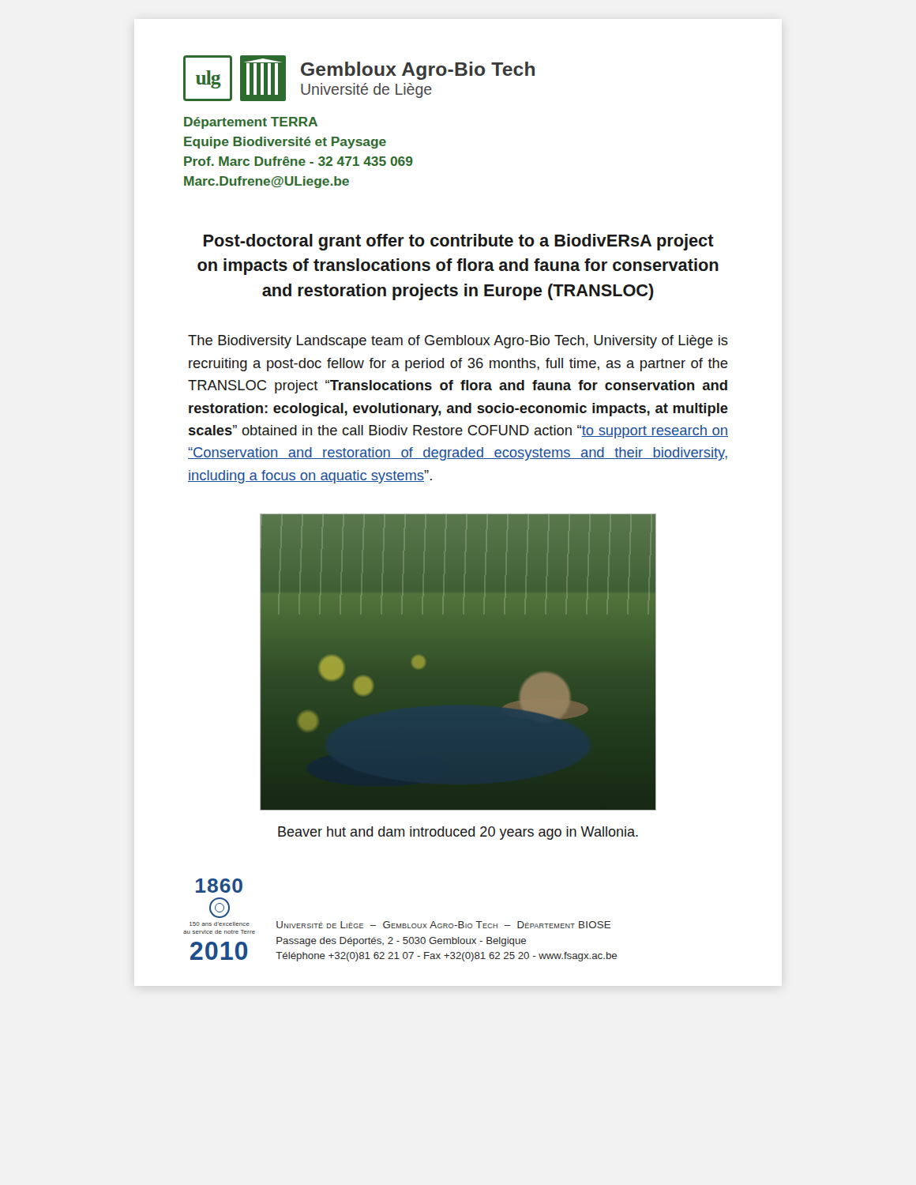ulg
Gembloux Agro-Bio Tech
Université de Liège
Département TERRA
Equipe Biodiversité et Paysage
Prof. Marc Dufrêne - 32 471 435 069
Marc.Dufrene@ULiege.be
Post-doctoral grant offer to contribute to a BiodivERsA project on impacts of translocations of flora and fauna for conservation and restoration projects in Europe (TRANSLOC)
The Biodiversity Landscape team of Gembloux Agro-Bio Tech, University of Liège is recruiting a post-doc fellow for a period of 36 months, full time, as a partner of the TRANSLOC project “Translocations of flora and fauna for conservation and restoration: ecological, evolutionary, and socio-economic impacts, at multiple scales” obtained in the call Biodiv Restore COFUND action “to support research on “Conservation and restoration of degraded ecosystems and their biodiversity, including a focus on aquatic systems”.
Beaver hut and dam introduced 20 years ago in Wallonia.
1860
150 ans d'excellence
au service de notre Terre
2010
Université de Liège – Gembloux Agro-Bio Tech – Département BIOSE
Passage des Déportés, 2 - 5030 Gembloux - Belgique
Téléphone +32(0)81 62 21 07 - Fax +32(0)81 62 25 20 - www.fsagx.ac.be